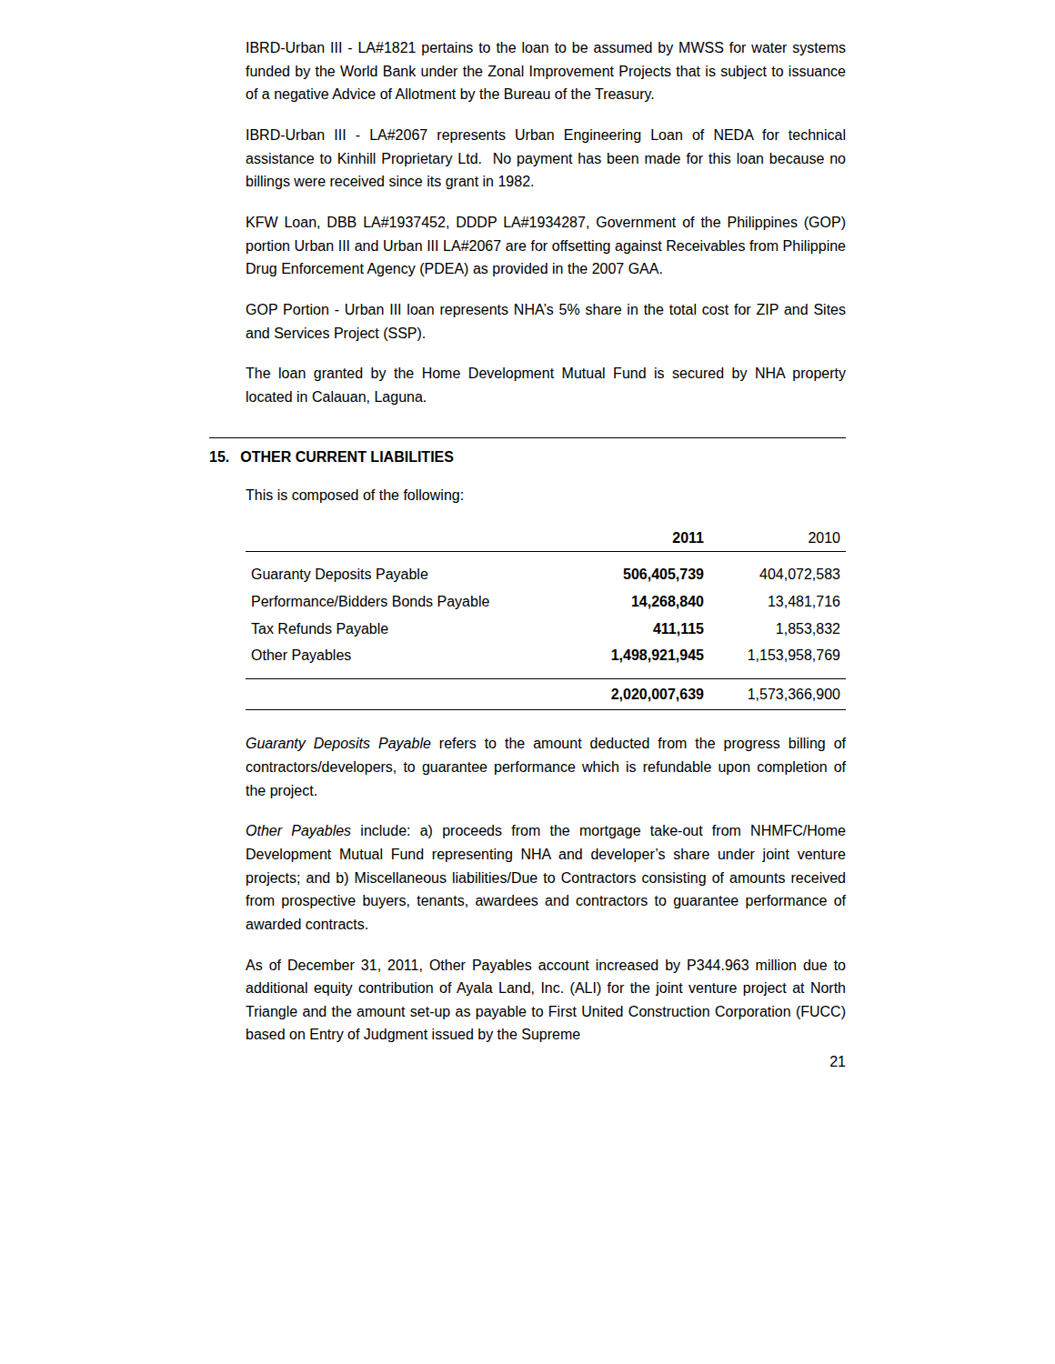IBRD-Urban III - LA#1821 pertains to the loan to be assumed by MWSS for water systems funded by the World Bank under the Zonal Improvement Projects that is subject to issuance of a negative Advice of Allotment by the Bureau of the Treasury.
IBRD-Urban III - LA#2067 represents Urban Engineering Loan of NEDA for technical assistance to Kinhill Proprietary Ltd. No payment has been made for this loan because no billings were received since its grant in 1982.
KFW Loan, DBB LA#1937452, DDDP LA#1934287, Government of the Philippines (GOP) portion Urban III and Urban III LA#2067 are for offsetting against Receivables from Philippine Drug Enforcement Agency (PDEA) as provided in the 2007 GAA.
GOP Portion - Urban III loan represents NHA’s 5% share in the total cost for ZIP and Sites and Services Project (SSP).
The loan granted by the Home Development Mutual Fund is secured by NHA property located in Calauan, Laguna.
15. OTHER CURRENT LIABILITIES
This is composed of the following:
| | 2011 | 2010 |
| --- | --- | --- |
| Guaranty Deposits Payable | 506,405,739 | 404,072,583 |
| Performance/Bidders Bonds Payable | 14,268,840 | 13,481,716 |
| Tax Refunds Payable | 411,115 | 1,853,832 |
| Other Payables | 1,498,921,945 | 1,153,958,769 |
| | 2,020,007,639 | 1,573,366,900 |
Guaranty Deposits Payable refers to the amount deducted from the progress billing of contractors/developers, to guarantee performance which is refundable upon completion of the project.
Other Payables include: a) proceeds from the mortgage take-out from NHMFC/Home Development Mutual Fund representing NHA and developer’s share under joint venture projects; and b) Miscellaneous liabilities/Due to Contractors consisting of amounts received from prospective buyers, tenants, awardees and contractors to guarantee performance of awarded contracts.
As of December 31, 2011, Other Payables account increased by P344.963 million due to additional equity contribution of Ayala Land, Inc. (ALI) for the joint venture project at North Triangle and the amount set-up as payable to First United Construction Corporation (FUCC) based on Entry of Judgment issued by the Supreme
21